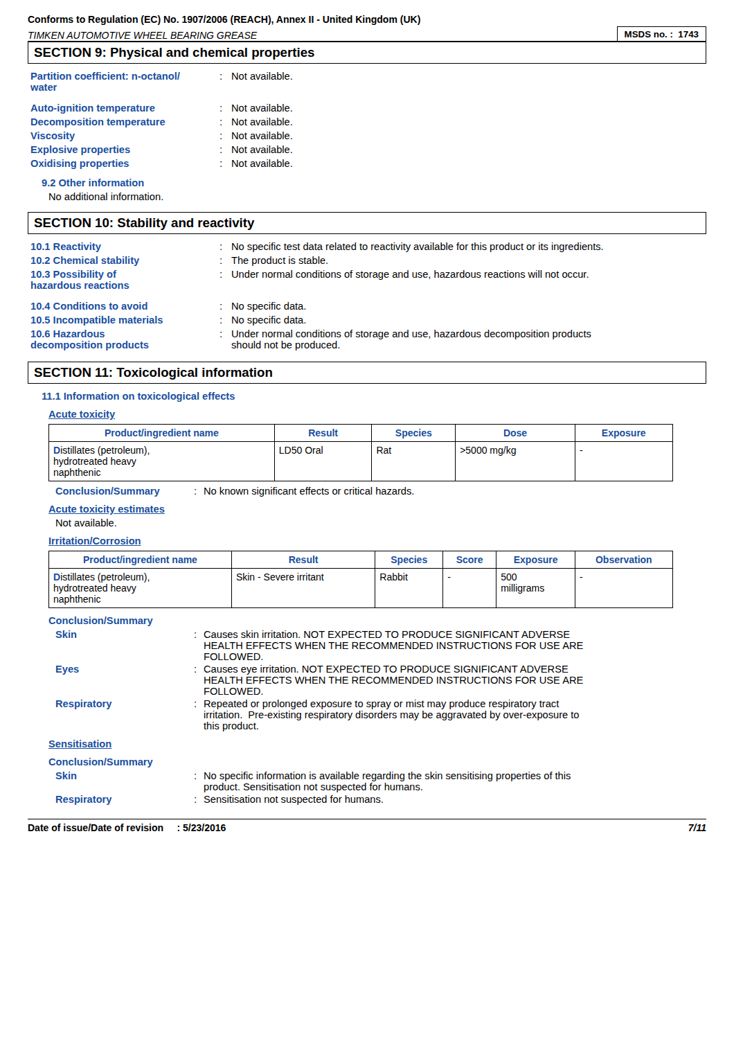Conforms to Regulation (EC) No. 1907/2006 (REACH), Annex II - United Kingdom (UK)
TIMKEN AUTOMOTIVE WHEEL BEARING GREASE
MSDS no. : 1743
SECTION 9: Physical and chemical properties
| Partition coefficient: n-octanol/ water | : | Not available. |
| Auto-ignition temperature | : | Not available. |
| Decomposition temperature | : | Not available. |
| Viscosity | : | Not available. |
| Explosive properties | : | Not available. |
| Oxidising properties | : | Not available. |
9.2 Other information
No additional information.
SECTION 10: Stability and reactivity
| 10.1 Reactivity | : | No specific test data related to reactivity available for this product or its ingredients. |
| 10.2 Chemical stability | : | The product is stable. |
| 10.3 Possibility of hazardous reactions | : | Under normal conditions of storage and use, hazardous reactions will not occur. |
| 10.4 Conditions to avoid | : | No specific data. |
| 10.5 Incompatible materials | : | No specific data. |
| 10.6 Hazardous decomposition products | : | Under normal conditions of storage and use, hazardous decomposition products should not be produced. |
SECTION 11: Toxicological information
11.1 Information on toxicological effects
Acute toxicity
| Product/ingredient name | Result | Species | Dose | Exposure |
| --- | --- | --- | --- | --- |
| D istillates (petroleum), hydrotreated heavy naphthenic | LD50 Oral | Rat | >5000 mg/kg | - |
Conclusion/Summary
:
No known significant effects or critical hazards.
Acute toxicity estimates
Not available.
Irritation/Corrosion
| Product/ingredient name | Result | Species | Score | Exposure | Observation |
| --- | --- | --- | --- | --- | --- |
| D istillates (petroleum), hydrotreated heavy naphthenic | Skin - Severe irritant | Rabbit | - | 500 milligrams | - |
Conclusion/Summary
Skin
:
Causes skin irritation. NOT EXPECTED TO PRODUCE SIGNIFICANT ADVERSE
HEALTH EFFECTS WHEN THE RECOMMENDED INSTRUCTIONS FOR USE ARE
FOLLOWED.
Eyes
:
Causes eye irritation. NOT EXPECTED TO PRODUCE SIGNIFICANT ADVERSE
HEALTH EFFECTS WHEN THE RECOMMENDED INSTRUCTIONS FOR USE ARE
FOLLOWED.
Respiratory
:
Repeated or prolonged exposure to spray or mist may produce respiratory tract
irritation. Pre-existing respiratory disorders may be aggravated by over-exposure to
this product.
Sensitisation
Conclusion/Summary
Skin
:
No specific information is available regarding the skin sensitising properties of this
product. Sensitisation not suspected for humans.
Respiratory
:
Sensitisation not suspected for humans.
Date of issue/Date of revision : 5/23/2016
7/11